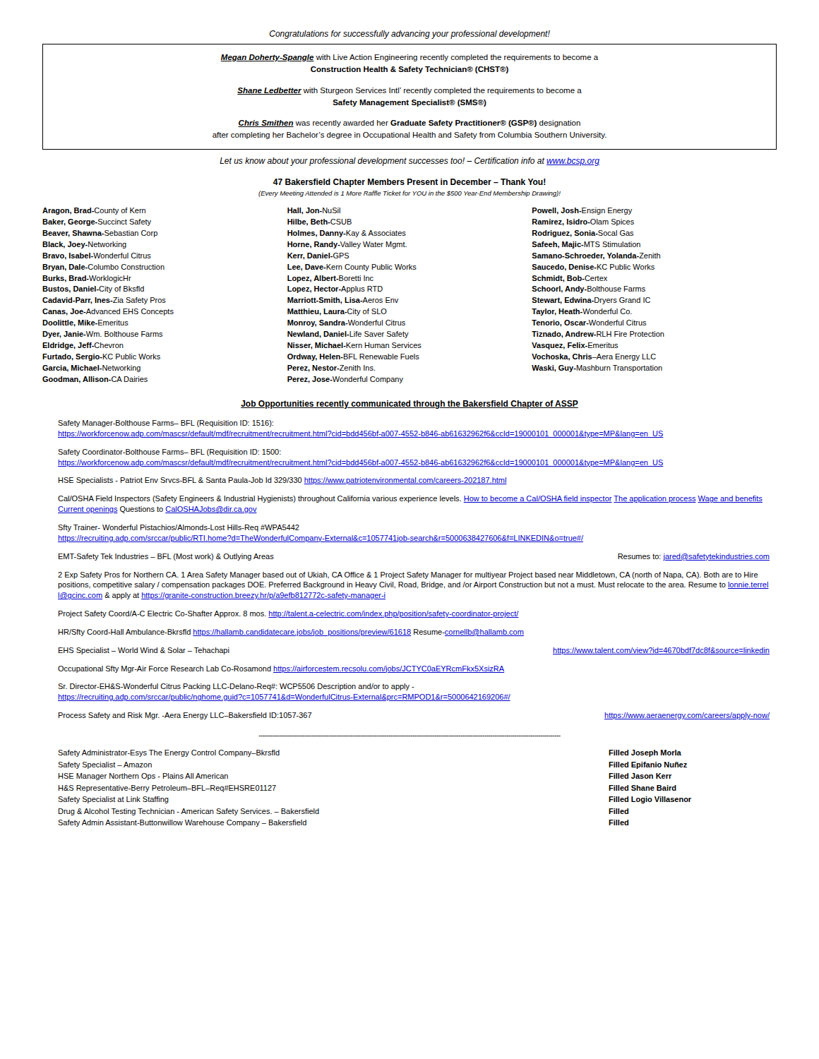Congratulations for successfully advancing your professional development!
Megan Doherty-Spangle with Live Action Engineering recently completed the requirements to become a
Construction Health & Safety Technician® (CHST®)
Shane Ledbetter with Sturgeon Services Intl’ recently completed the requirements to become a
Safety Management Specialist® (SMS®)
Chris Smithen was recently awarded her Graduate Safety Practitioner® (GSP®) designation
after completing her Bachelor’s degree in Occupational Health and Safety from Columbia Southern University.
Let us know about your professional development successes too! – Certification info at www.bcsp.org
47 Bakersfield Chapter Members Present in December – Thank You!
(Every Meeting Attended is 1 More Raffle Ticket for YOU in the $500 Year-End Membership Drawing)!
| Aragon, Brad- County of Kern Baker, George- Succinct Safety Beaver, Shawna- Sebastian Corp Black, Joey- Networking Bravo, Isabel- Wonderful Citrus Bryan, Dale- Columbo Construction Burks, Brad- WorklogicHr Bustos, Daniel- City of Bksfld Cadavid-Parr, Ines- Zia Safety Pros Canas, Joe- Advanced EHS Concepts Doolittle, Mike- Emeritus Dyer, Janie- Wm. Bolthouse Farms Eldridge, Jeff- Chevron Furtado, Sergio- KC Public Works Garcia, Michael- Networking Goodman, Allison- CA Dairies | Hall, Jon- NuSil Hilbe, Beth- CSUB Holmes, Danny- Kay & Associates Horne, Randy- Valley Water Mgmt. Kerr, Daniel- GPS Lee, Dave- Kern County Public Works Lopez, Albert- Boretti Inc Lopez, Hector- Applus RTD Marriott-Smith, Lisa- Aeros Env Matthieu, Laura- City of SLO Monroy, Sandra- Wonderful Citrus Newland, Daniel- Life Saver Safety Nisser, Michael- Kern Human Services Ordway, Helen- BFL Renewable Fuels Perez, Nestor- Zenith Ins. Perez, Jose- Wonderful Company | Powell, Josh- Ensign Energy Ramirez, Isidro- Olam Spices Rodriguez, Sonia- Socal Gas Safeeh, Majic- MTS Stimulation Samano-Schroeder, Yolanda- Zenith Saucedo, Denise- KC Public Works Schmidt, Bob- Certex Schoorl, Andy- Bolthouse Farms Stewart, Edwina- Dryers Grand IC Taylor, Heath- Wonderful Co. Tenorio, Oscar- Wonderful Citrus Tiznado, Andrew- RLH Fire Protection Vasquez, Felix- Emeritus Vochoska, Chris –Aera Energy LLC Waski, Guy- Mashburn Transportation |
Job Opportunities recently communicated through the Bakersfield Chapter of ASSP
Safety Manager-Bolthouse Farms– BFL (Requisition ID: 1516):
https://workforcenow.adp.com/mascsr/default/mdf/recruitment/recruitment.html?cid=bdd456bf-a007-4552-b846-ab61632962f6&ccId=19000101_000001&type=MP&lang=en_US
Safety Coordinator-Bolthouse Farms– BFL (Requisition ID: 1500:
https://workforcenow.adp.com/mascsr/default/mdf/recruitment/recruitment.html?cid=bdd456bf-a007-4552-b846-ab61632962f6&ccId=19000101_000001&type=MP&lang=en_US
HSE Specialists - Patriot Env Srvcs-BFL & Santa Paula-Job Id 329/330 https://www.patriotenvironmental.com/careers-202187.html
Cal/OSHA Field Inspectors (Safety Engineers & Industrial Hygienists) throughout California various experience levels. How to become a Cal/OSHA field inspector The application process Wage and benefits Current openings Questions to CalOSHAJobs@dir.ca.gov
Sfty Trainer- Wonderful Pistachios/Almonds-Lost Hills-Req #WPA5442
https://recruiting.adp.com/srccar/public/RTI.home?d=TheWonderfulCompany-External&c=1057741job-search&r=5000638427606&f=LINKEDIN&o=true#/
EMT-Safety Tek Industries – BFL (Most work) & Outlying Areas Resumes to: jared@safetytekindustries.com
2 Exp Safety Pros for Northern CA. 1 Area Safety Manager based out of Ukiah, CA Office & 1 Project Safety Manager for multiyear Project based near Middletown, CA (north of Napa, CA). Both are to Hire positions, competitive salary / compensation packages DOE. Preferred Background in Heavy Civil, Road, Bridge, and /or Airport Construction but not a must. Must relocate to the area. Resume to lonnie.terrell@gcinc.com & apply at https://granite-construction.breezy.hr/p/a9efb812772c-safety-manager-i
Project Safety Coord/A-C Electric Co-Shafter Approx. 8 mos. http://talent.a-celectric.com/index.php/position/safety-coordinator-project/
HR/Sfty Coord-Hall Ambulance-Bkrsfld https://hallamb.candidatecare.jobs/job_positions/preview/61618 Resume-cornellb@hallamb.com
EHS Specialist – World Wind & Solar – Tehachapi https://www.talent.com/view?id=4670bdf7dc8f&source=linkedin
Occupational Sfty Mgr-Air Force Research Lab Co-Rosamond https://airforcestem.recsolu.com/jobs/JCTYC0aEYRcmFkx5XsizRA
Sr. Director-EH&S-Wonderful Citrus Packing LLC-Delano-Req#: WCP5506 Description and/or to apply -
https://recruiting.adp.com/srccar/public/nghome.guid?c=1057741&d=WonderfulCitrus-External&prc=RMPOD1&r=5000642169206#/
Process Safety and Risk Mgr. -Aera Energy LLC–Bakersfield ID:1057-367 https://www.aeraenergy.com/careers/apply-now/
-------------------------------------------------------------------------------------------------------------------------------------------------------
| Safety Administrator-Esys The Energy Control Company–Bkrsfld | Filled Joseph Morla |
| Safety Specialist – Amazon | Filled Epifanio Nuñez |
| HSE Manager Northern Ops - Plains All American | Filled Jason Kerr |
| H&S Representative-Berry Petroleum–BFL–Req#EHSRE01127 | Filled Shane Baird |
| Safety Specialist at Link Staffing | Filled Logio Villasenor |
| Drug & Alcohol Testing Technician - American Safety Services. – Bakersfield | Filled |
| Safety Admin Assistant-Buttonwillow Warehouse Company – Bakersfield | Filled |